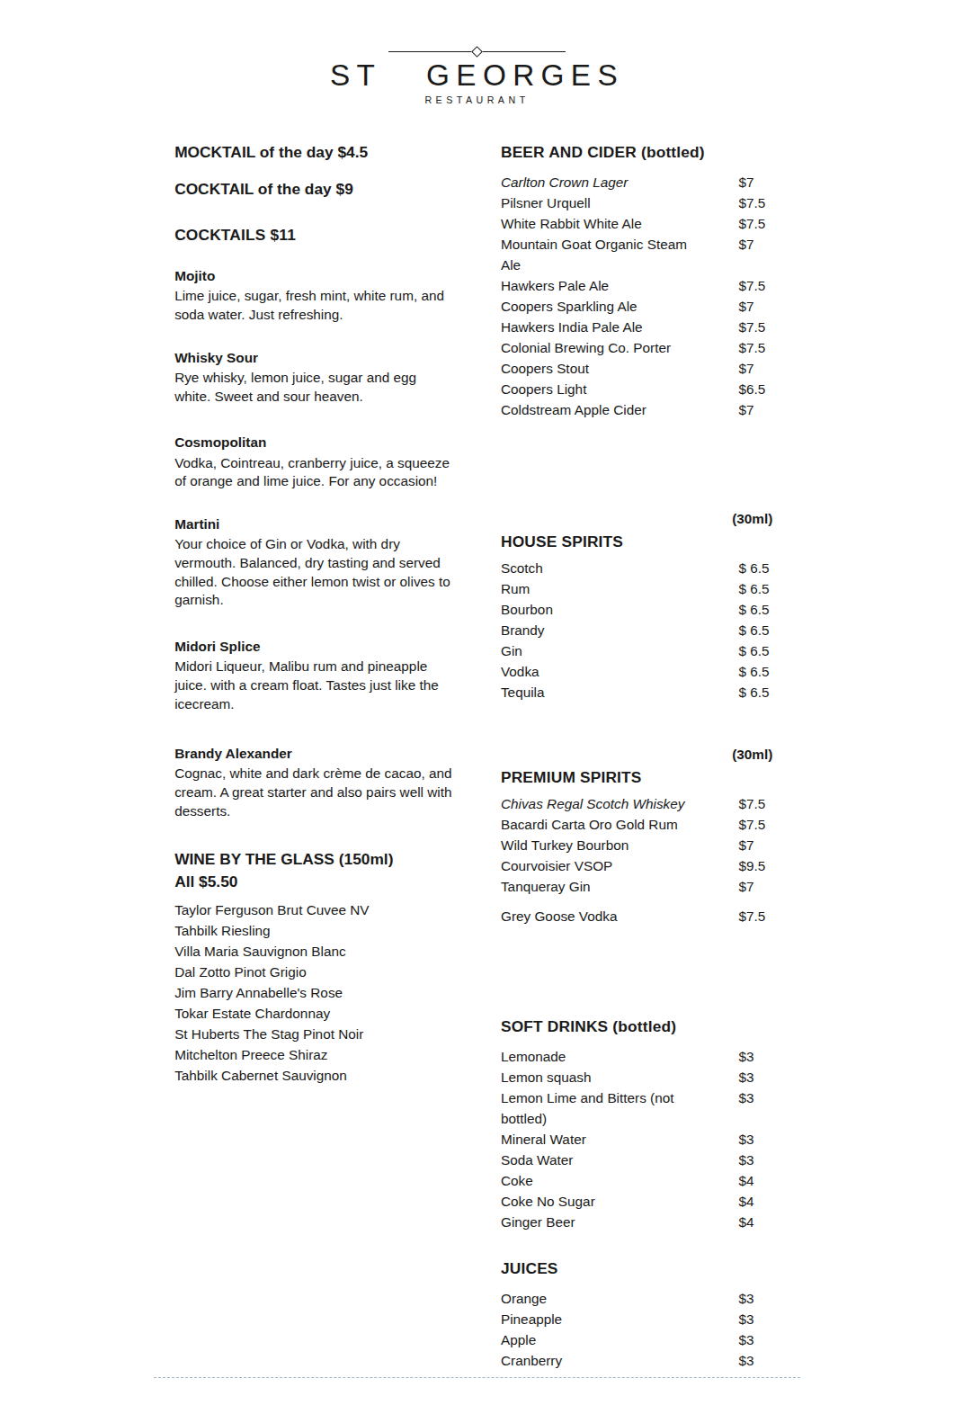ST GEORGES
RESTAURANT
MOCKTAIL of the day $4.5
COCKTAIL of the day $9
COCKTAILS $11
Mojito
Lime juice, sugar, fresh mint, white rum, and soda water. Just refreshing.
Whisky Sour
Rye whisky, lemon juice, sugar and egg white. Sweet and sour heaven.
Cosmopolitan
Vodka, Cointreau, cranberry juice, a squeeze of orange and lime juice. For any occasion!
Martini
Your choice of Gin or Vodka, with dry vermouth. Balanced, dry tasting and served chilled. Choose either lemon twist or olives to garnish.
Midori Splice
Midori Liqueur, Malibu rum and pineapple juice. with a cream float. Tastes just like the icecream.
Brandy Alexander
Cognac, white and dark crème de cacao, and cream. A great starter and also pairs well with desserts.
WINE BY THE GLASS (150ml)
All $5.50
Taylor Ferguson Brut Cuvee NV
Tahbilk Riesling
Villa Maria Sauvignon Blanc
Dal Zotto Pinot Grigio
Jim Barry Annabelle's Rose
Tokar Estate Chardonnay
St Huberts The Stag Pinot Noir
Mitchelton Preece Shiraz
Tahbilk Cabernet Sauvignon
BEER AND CIDER (bottled)
| Carlton Crown Lager | $7 |
| Pilsner Urquell | $7.5 |
| White Rabbit White Ale | $7.5 |
| Mountain Goat Organic Steam Ale | $7 |
| Hawkers Pale Ale | $7.5 |
| Coopers Sparkling Ale | $7 |
| Hawkers India Pale Ale | $7.5 |
| Colonial Brewing Co. Porter | $7.5 |
| Coopers Stout | $7 |
| Coopers Light | $6.5 |
| Coldstream Apple Cider | $7 |
(30ml)
HOUSE SPIRITS
| Scotch | $ 6.5 |
| Rum | $ 6.5 |
| Bourbon | $ 6.5 |
| Brandy | $ 6.5 |
| Gin | $ 6.5 |
| Vodka | $ 6.5 |
| Tequila | $ 6.5 |
(30ml)
PREMIUM SPIRITS
| Chivas Regal Scotch Whiskey | $7.5 |
| Bacardi Carta Oro Gold Rum | $7.5 |
| Wild Turkey Bourbon | $7 |
| Courvoisier VSOP | $9.5 |
| Tanqueray Gin | $7 |
| Grey Goose Vodka | $7.5 |
SOFT DRINKS (bottled)
| Lemonade | $3 |
| Lemon squash | $3 |
| Lemon Lime and Bitters (not bottled) | $3 |
| Mineral Water | $3 |
| Soda Water | $3 |
| Coke | $4 |
| Coke No Sugar | $4 |
| Ginger Beer | $4 |
JUICES
| Orange | $3 |
| Pineapple | $3 |
| Apple | $3 |
| Cranberry | $3 |